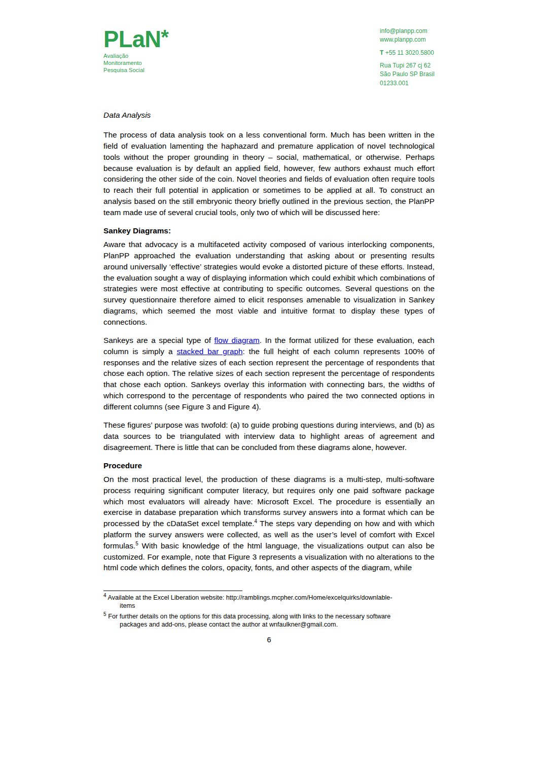PLaN*
Avaliação
Monitoramento
Pesquisa Social
info@planpp.com
www.planpp.com T +55 11 3020.5800 Rua Tupi 267 cj 62
São Paulo SP Brasil
01233.001
Data Analysis
The process of data analysis took on a less conventional form. Much has been written in the field of evaluation lamenting the haphazard and premature application of novel technological tools without the proper grounding in theory – social, mathematical, or otherwise. Perhaps because evaluation is by default an applied field, however, few authors exhaust much effort considering the other side of the coin. Novel theories and fields of evaluation often require tools to reach their full potential in application or sometimes to be applied at all. To construct an analysis based on the still embryonic theory briefly outlined in the previous section, the PlanPP team made use of several crucial tools, only two of which will be discussed here:
Sankey Diagrams:
Aware that advocacy is a multifaceted activity composed of various interlocking components, PlanPP approached the evaluation understanding that asking about or presenting results around universally ‘effective’ strategies would evoke a distorted picture of these efforts. Instead, the evaluation sought a way of displaying information which could exhibit which combinations of strategies were most effective at contributing to specific outcomes. Several questions on the survey questionnaire therefore aimed to elicit responses amenable to visualization in Sankey diagrams, which seemed the most viable and intuitive format to display these types of connections.
Sankeys are a special type of flow diagram. In the format utilized for these evaluation, each column is simply a stacked bar graph: the full height of each column represents 100% of responses and the relative sizes of each section represent the percentage of respondents that chose each option. The relative sizes of each section represent the percentage of respondents that chose each option. Sankeys overlay this information with connecting bars, the widths of which correspond to the percentage of respondents who paired the two connected options in different columns (see Figure 3 and Figure 4).
These figures’ purpose was twofold: (a) to guide probing questions during interviews, and (b) as data sources to be triangulated with interview data to highlight areas of agreement and disagreement. There is little that can be concluded from these diagrams alone, however.
Procedure
On the most practical level, the production of these diagrams is a multi-step, multi-software process requiring significant computer literacy, but requires only one paid software package which most evaluators will already have: Microsoft Excel. The procedure is essentially an exercise in database preparation which transforms survey answers into a format which can be processed by the cDataSet excel template.4 The steps vary depending on how and with which platform the survey answers were collected, as well as the user’s level of comfort with Excel formulas.5 With basic knowledge of the html language, the visualizations output can also be customized. For example, note that Figure 3 represents a visualization with no alterations to the html code which defines the colors, opacity, fonts, and other aspects of the diagram, while
4 Available at the Excel Liberation website: http://ramblings.mcpher.com/Home/excelquirks/downlable-items
5 For further details on the options for this data processing, along with links to the necessary software packages and add-ons, please contact the author at wnfaulkner@gmail.com.
6